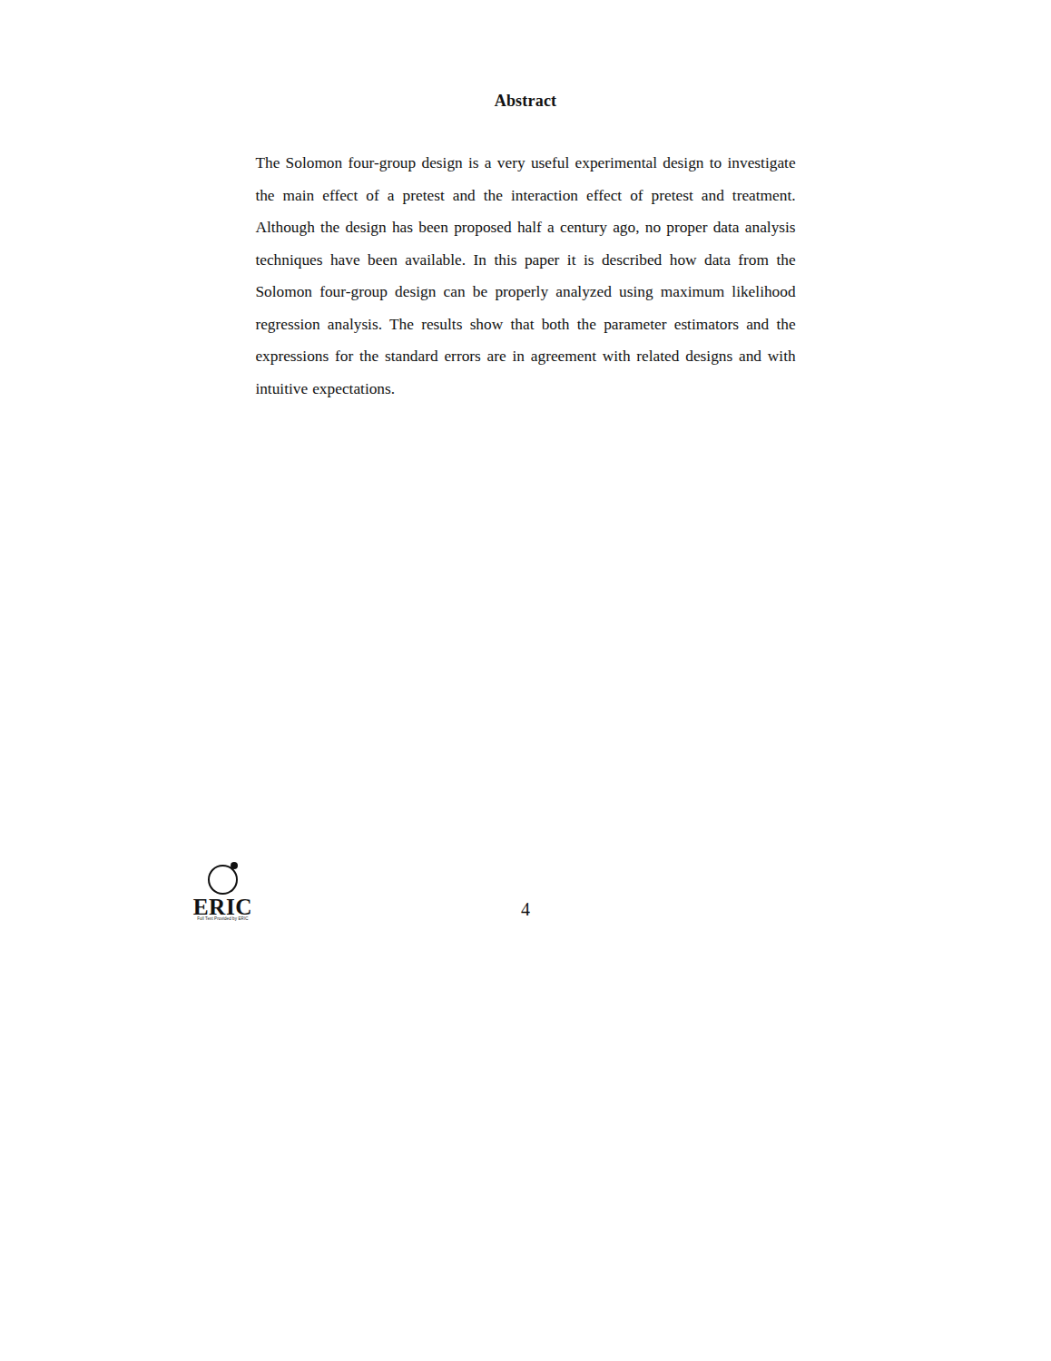Abstract
The Solomon four-group design is a very useful experimental design to investigate the main effect of a pretest and the interaction effect of pretest and treatment. Although the design has been proposed half a century ago, no proper data analysis techniques have been available. In this paper it is described how data from the Solomon four-group design can be properly analyzed using maximum likelihood regression analysis. The results show that both the parameter estimators and the expressions for the standard errors are in agreement with related designs and with intuitive expectations.
ERIC Full Text Provided by ERIC
4